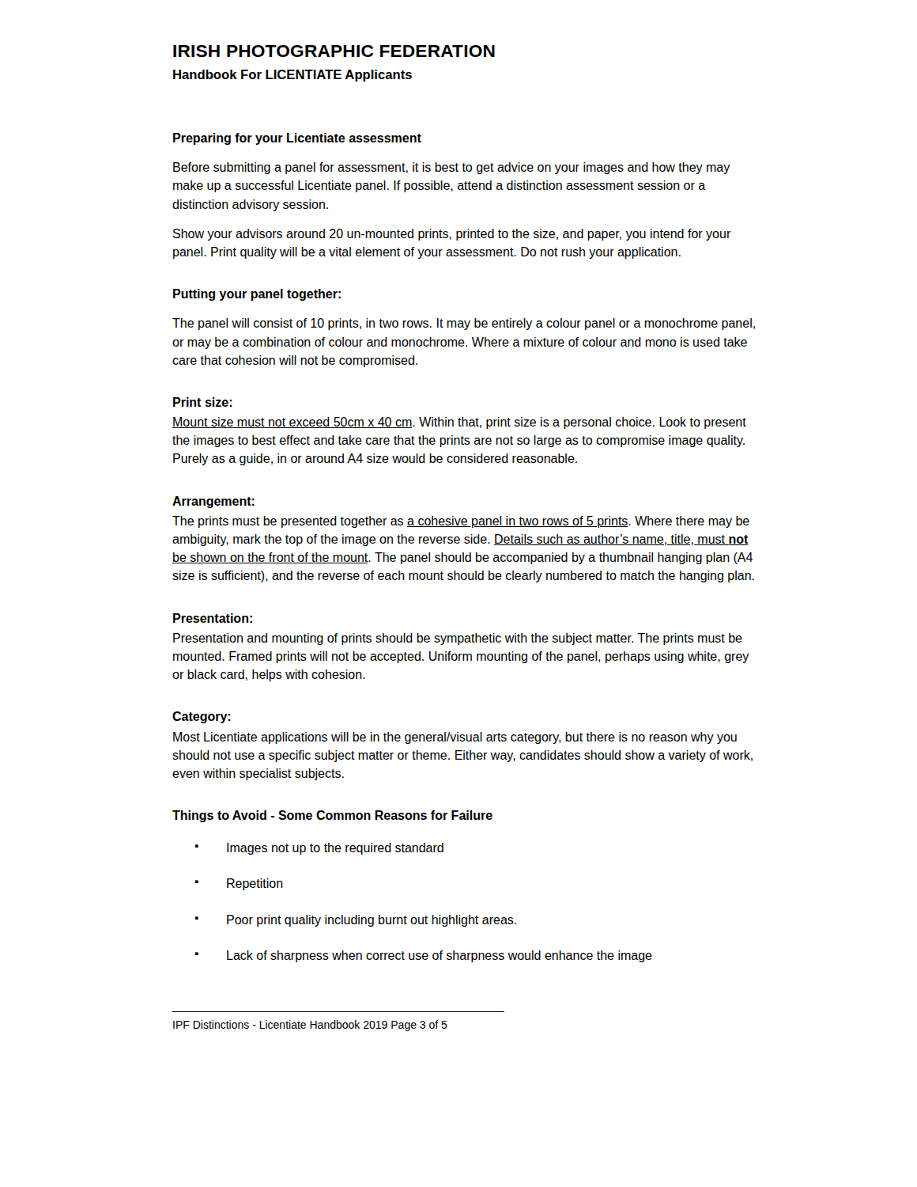IRISH PHOTOGRAPHIC FEDERATION
Handbook For LICENTIATE Applicants
Preparing for your Licentiate assessment
Before submitting a panel for assessment, it is best to get advice on your images and how they may make up a successful Licentiate panel. If possible, attend a distinction assessment session or a distinction advisory session.
Show your advisors around 20 un-mounted prints, printed to the size, and paper, you intend for your panel. Print quality will be a vital element of your assessment. Do not rush your application.
Putting your panel together:
The panel will consist of 10 prints, in two rows. It may be entirely a colour panel or a monochrome panel, or may be a combination of colour and monochrome. Where a mixture of colour and mono is used take care that cohesion will not be compromised.
Print size:
Mount size must not exceed 50cm x 40 cm. Within that, print size is a personal choice. Look to present the images to best effect and take care that the prints are not so large as to compromise image quality. Purely as a guide, in or around A4 size would be considered reasonable.
Arrangement:
The prints must be presented together as a cohesive panel in two rows of 5 prints. Where there may be ambiguity, mark the top of the image on the reverse side. Details such as author’s name, title, must not be shown on the front of the mount. The panel should be accompanied by a thumbnail hanging plan (A4 size is sufficient), and the reverse of each mount should be clearly numbered to match the hanging plan.
Presentation:
Presentation and mounting of prints should be sympathetic with the subject matter. The prints must be mounted. Framed prints will not be accepted. Uniform mounting of the panel, perhaps using white, grey or black card, helps with cohesion.
Category:
Most Licentiate applications will be in the general/visual arts category, but there is no reason why you should not use a specific subject matter or theme. Either way, candidates should show a variety of work, even within specialist subjects.
Things to Avoid - Some Common Reasons for Failure
Images not up to the required standard
Repetition
Poor print quality including burnt out highlight areas.
Lack of sharpness when correct use of sharpness would enhance the image
IPF Distinctions - Licentiate Handbook 2019 Page 3 of 5